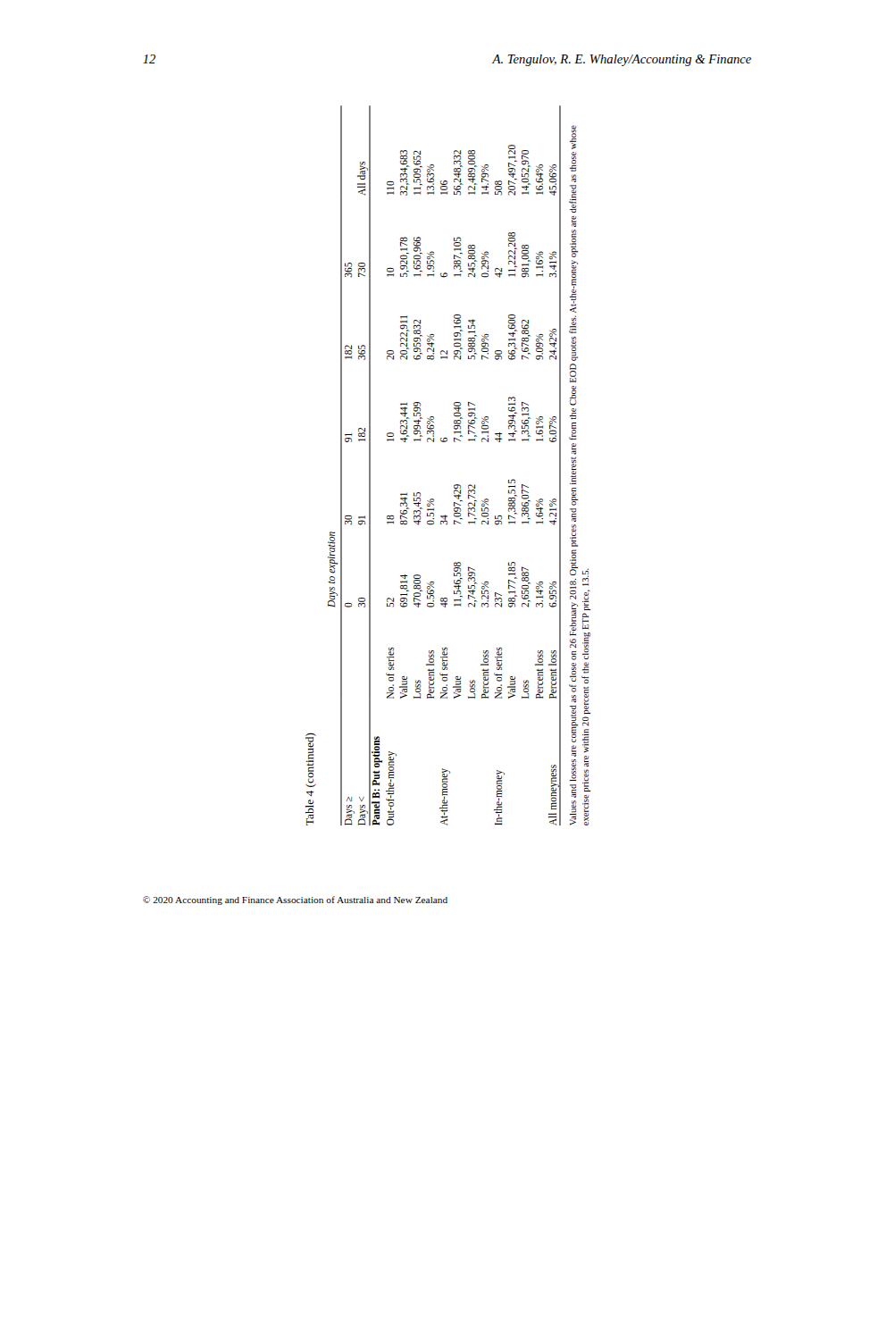12
A. Tengulov, R. E. Whaley/Accounting & Finance
Table 4 (continued)
| | | Days to expiration |
| Days ≥ | | 0 | 30 | 91 | 182 | 365 | |
| Days < | | 30 | 91 | 182 | 365 | 730 | All days |
| Panel B: Put options |
| Out-of-the-money | No. of series | 52 | 18 | 10 | 20 | 10 | 110 |
| | Value | 691,814 | 876,341 | 4,623,441 | 20,222,911 | 5,920,178 | 32,334,683 |
| | Loss | 470,800 | 433,455 | 1,994,599 | 6,959,832 | 1,650,966 | 11,509,652 |
| | Percent loss | 0.56% | 0.51% | 2.36% | 8.24% | 1.95% | 13.63% |
| At-the-money | No. of series | 48 | 34 | 6 | 12 | 6 | 106 |
| | Value | 11,546,598 | 7,097,429 | 7,198,040 | 29,019,160 | 1,387,105 | 56,248,332 |
| | Loss | 2,745,397 | 1,732,732 | 1,776,917 | 5,988,154 | 245,808 | 12,489,008 |
| | Percent loss | 3.25% | 2.05% | 2.10% | 7.09% | 0.29% | 14.79% |
| In-the-money | No. of series | 237 | 95 | 44 | 90 | 42 | 508 |
| | Value | 98,177,185 | 17,388,515 | 14,394,613 | 66,314,600 | 11,222,208 | 207,497,120 |
| | Loss | 2,650,887 | 1,386,077 | 1,356,137 | 7,678,862 | 981,008 | 14,052,970 |
| | Percent loss | 3.14% | 1.64% | 1.61% | 9.09% | 1.16% | 16.64% |
| All moneyness | Percent loss | 6.95% | 4.21% | 6.07% | 24.42% | 3.41% | 45.06% |
Values and losses are computed as of close on 26 February 2018. Option prices and open interest are from the Cboe EOD quotes files. At-the-money options are defined as those whose exercise prices are within 20 percent of the closing ETP price, 13.5.
© 2020 Accounting and Finance Association of Australia and New Zealand